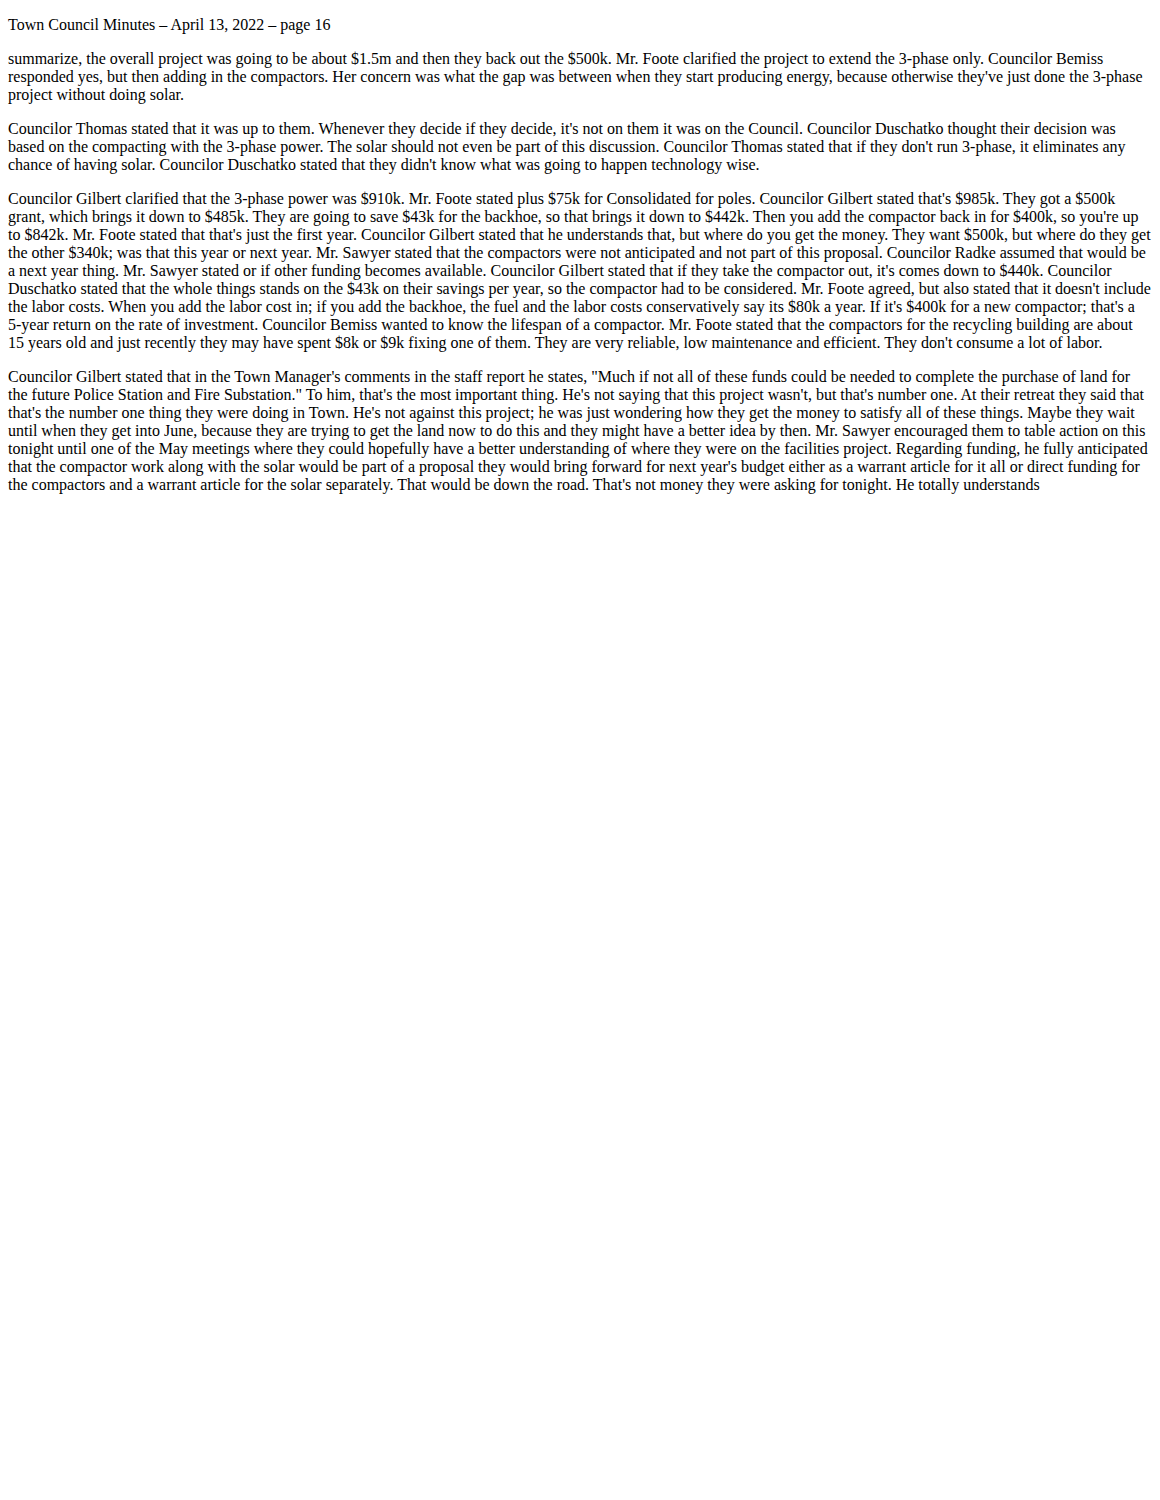Town Council Minutes – April 13, 2022 – page 16
summarize, the overall project was going to be about $1.5m and then they back out the $500k. Mr. Foote clarified the project to extend the 3-phase only. Councilor Bemiss responded yes, but then adding in the compactors. Her concern was what the gap was between when they start producing energy, because otherwise they've just done the 3-phase project without doing solar.
Councilor Thomas stated that it was up to them. Whenever they decide if they decide, it's not on them it was on the Council. Councilor Duschatko thought their decision was based on the compacting with the 3-phase power. The solar should not even be part of this discussion. Councilor Thomas stated that if they don't run 3-phase, it eliminates any chance of having solar. Councilor Duschatko stated that they didn't know what was going to happen technology wise.
Councilor Gilbert clarified that the 3-phase power was $910k. Mr. Foote stated plus $75k for Consolidated for poles. Councilor Gilbert stated that's $985k. They got a $500k grant, which brings it down to $485k. They are going to save $43k for the backhoe, so that brings it down to $442k. Then you add the compactor back in for $400k, so you're up to $842k. Mr. Foote stated that that's just the first year. Councilor Gilbert stated that he understands that, but where do you get the money. They want $500k, but where do they get the other $340k; was that this year or next year. Mr. Sawyer stated that the compactors were not anticipated and not part of this proposal. Councilor Radke assumed that would be a next year thing. Mr. Sawyer stated or if other funding becomes available. Councilor Gilbert stated that if they take the compactor out, it's comes down to $440k. Councilor Duschatko stated that the whole things stands on the $43k on their savings per year, so the compactor had to be considered. Mr. Foote agreed, but also stated that it doesn't include the labor costs. When you add the labor cost in; if you add the backhoe, the fuel and the labor costs conservatively say its $80k a year. If it's $400k for a new compactor; that's a 5-year return on the rate of investment. Councilor Bemiss wanted to know the lifespan of a compactor. Mr. Foote stated that the compactors for the recycling building are about 15 years old and just recently they may have spent $8k or $9k fixing one of them. They are very reliable, low maintenance and efficient. They don't consume a lot of labor.
Councilor Gilbert stated that in the Town Manager's comments in the staff report he states, "Much if not all of these funds could be needed to complete the purchase of land for the future Police Station and Fire Substation." To him, that's the most important thing. He's not saying that this project wasn't, but that's number one. At their retreat they said that that's the number one thing they were doing in Town. He's not against this project; he was just wondering how they get the money to satisfy all of these things. Maybe they wait until when they get into June, because they are trying to get the land now to do this and they might have a better idea by then. Mr. Sawyer encouraged them to table action on this tonight until one of the May meetings where they could hopefully have a better understanding of where they were on the facilities project. Regarding funding, he fully anticipated that the compactor work along with the solar would be part of a proposal they would bring forward for next year's budget either as a warrant article for it all or direct funding for the compactors and a warrant article for the solar separately. That would be down the road. That's not money they were asking for tonight. He totally understands